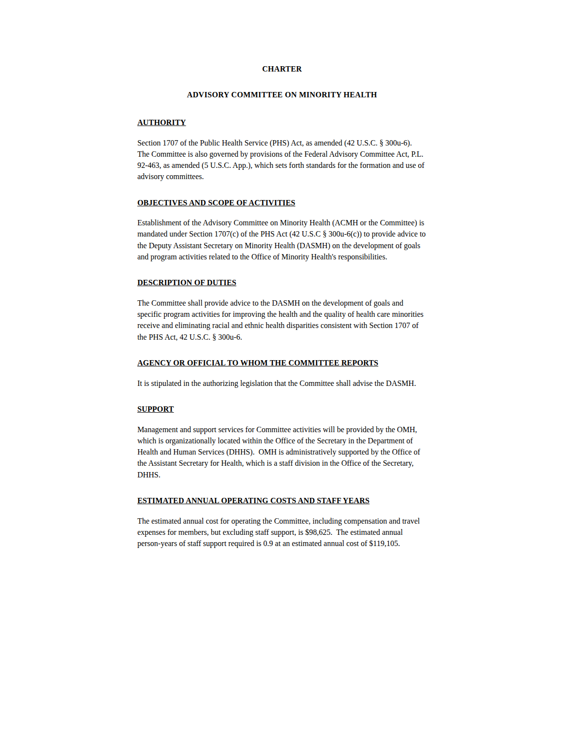CHARTER ADVISORY COMMITTEE ON MINORITY HEALTH
AUTHORITY
Section 1707 of the Public Health Service (PHS) Act, as amended (42 U.S.C. § 300u-6). The Committee is also governed by provisions of the Federal Advisory Committee Act, P.L. 92-463, as amended (5 U.S.C. App.), which sets forth standards for the formation and use of advisory committees.
OBJECTIVES AND SCOPE OF ACTIVITIES
Establishment of the Advisory Committee on Minority Health (ACMH or the Committee) is mandated under Section 1707(c) of the PHS Act (42 U.S.C § 300u-6(c)) to provide advice to the Deputy Assistant Secretary on Minority Health (DASMH) on the development of goals and program activities related to the Office of Minority Health's responsibilities.
DESCRIPTION OF DUTIES
The Committee shall provide advice to the DASMH on the development of goals and specific program activities for improving the health and the quality of health care minorities receive and eliminating racial and ethnic health disparities consistent with Section 1707 of the PHS Act, 42 U.S.C. § 300u-6.
AGENCY OR OFFICIAL TO WHOM THE COMMITTEE REPORTS
It is stipulated in the authorizing legislation that the Committee shall advise the DASMH.
SUPPORT
Management and support services for Committee activities will be provided by the OMH, which is organizationally located within the Office of the Secretary in the Department of Health and Human Services (DHHS). OMH is administratively supported by the Office of the Assistant Secretary for Health, which is a staff division in the Office of the Secretary, DHHS.
ESTIMATED ANNUAL OPERATING COSTS AND STAFF YEARS
The estimated annual cost for operating the Committee, including compensation and travel expenses for members, but excluding staff support, is $98,625. The estimated annual person-years of staff support required is 0.9 at an estimated annual cost of $119,105.